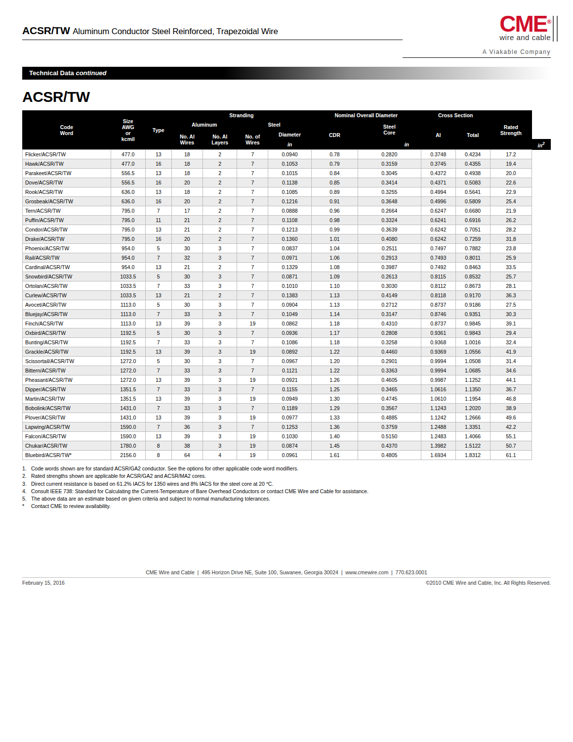ACSR/TW Aluminum Conductor Steel Reinforced, Trapezoidal Wire
CME®
wire and cable
A Viakable Company
Technical Data continued
ACSR/TW
| Code Word | Size AWG or kcmil | Type | Stranding | Nominal Overall Diameter | Cross Section | Rated Strength |
| --- | --- | --- | --- | --- | --- | --- |
| Aluminum | Steel | CDR | Steel Core | Al | Total |
| No. Al Wires | No. Al Layers | No. of Wires | Diameter |
| in | in | in 2 |
| Flicker/ACSR/TW | 477.0 | 13 | 18 | 2 | 7 | 0.0940 | 0.78 | 0.2820 | 0.3748 | 0.4234 | 17.2 |
| Hawk/ACSR/TW | 477.0 | 16 | 18 | 2 | 7 | 0.1053 | 0.79 | 0.3159 | 0.3745 | 0.4355 | 19.4 |
| Parakeet/ACSR/TW | 556.5 | 13 | 18 | 2 | 7 | 0.1015 | 0.84 | 0.3045 | 0.4372 | 0.4938 | 20.0 |
| Dove/ACSR/TW | 556.5 | 16 | 20 | 2 | 7 | 0.1138 | 0.85 | 0.3414 | 0.4371 | 0.5083 | 22.6 |
| Rook/ACSR/TW | 636.0 | 13 | 18 | 2 | 7 | 0.1085 | 0.89 | 0.3255 | 0.4994 | 0.5641 | 22.9 |
| Grosbeak/ACSR/TW | 636.0 | 16 | 20 | 2 | 7 | 0.1216 | 0.91 | 0.3648 | 0.4996 | 0.5809 | 25.4 |
| Tern/ACSR/TW | 795.0 | 7 | 17 | 2 | 7 | 0.0888 | 0.96 | 0.2664 | 0.6247 | 0.6680 | 21.9 |
| Puffin/ACSR/TW | 795.0 | 11 | 21 | 2 | 7 | 0.1108 | 0.98 | 0.3324 | 0.6241 | 0.6916 | 26.2 |
| Condor/ACSR/TW | 795.0 | 13 | 21 | 2 | 7 | 0.1213 | 0.99 | 0.3639 | 0.6242 | 0.7051 | 28.2 |
| Drake/ACSR/TW | 795.0 | 16 | 20 | 2 | 7 | 0.1360 | 1.01 | 0.4080 | 0.6242 | 0.7259 | 31.8 |
| Phoenix/ACSR/TW | 954.0 | 5 | 30 | 3 | 7 | 0.0837 | 1.04 | 0.2511 | 0.7497 | 0.7882 | 23.8 |
| Rail/ACSR/TW | 954.0 | 7 | 32 | 3 | 7 | 0.0971 | 1.06 | 0.2913 | 0.7493 | 0.8011 | 25.9 |
| Cardinal/ACSR/TW | 954.0 | 13 | 21 | 2 | 7 | 0.1329 | 1.08 | 0.3987 | 0.7492 | 0.8463 | 33.5 |
| Snowbird/ACSR/TW | 1033.5 | 5 | 30 | 3 | 7 | 0.0871 | 1.09 | 0.2613 | 0.8115 | 0.8532 | 25.7 |
| Ortolan/ACSR/TW | 1033.5 | 7 | 33 | 3 | 7 | 0.1010 | 1.10 | 0.3030 | 0.8112 | 0.8673 | 28.1 |
| Curlew/ACSR/TW | 1033.5 | 13 | 21 | 2 | 7 | 0.1383 | 1.13 | 0.4149 | 0.8118 | 0.9170 | 36.3 |
| Avocet/ACSR/TW | 1113.0 | 5 | 30 | 3 | 7 | 0.0904 | 1.13 | 0.2712 | 0.8737 | 0.9186 | 27.5 |
| Bluejay/ACSR/TW | 1113.0 | 7 | 33 | 3 | 7 | 0.1049 | 1.14 | 0.3147 | 0.8746 | 0.9351 | 30.3 |
| Finch/ACSR/TW | 1113.0 | 13 | 39 | 3 | 19 | 0.0862 | 1.18 | 0.4310 | 0.8737 | 0.9845 | 39.1 |
| Oxbird/ACSR/TW | 1192.5 | 5 | 30 | 3 | 7 | 0.0936 | 1.17 | 0.2808 | 0.9361 | 0.9843 | 29.4 |
| Bunting/ACSR/TW | 1192.5 | 7 | 33 | 3 | 7 | 0.1086 | 1.18 | 0.3258 | 0.9368 | 1.0016 | 32.4 |
| Grackle/ACSR/TW | 1192.5 | 13 | 39 | 3 | 19 | 0.0892 | 1.22 | 0.4460 | 0.9369 | 1.0556 | 41.9 |
| Scissortail/ACSR/TW | 1272.0 | 5 | 30 | 3 | 7 | 0.0967 | 1.20 | 0.2901 | 0.9994 | 1.0508 | 31.4 |
| Bittern/ACSR/TW | 1272.0 | 7 | 33 | 3 | 7 | 0.1121 | 1.22 | 0.3363 | 0.9994 | 1.0685 | 34.6 |
| Pheasant/ACSR/TW | 1272.0 | 13 | 39 | 3 | 19 | 0.0921 | 1.26 | 0.4605 | 0.9987 | 1.1252 | 44.1 |
| Dipper/ACSR/TW | 1351.5 | 7 | 33 | 3 | 7 | 0.1155 | 1.25 | 0.3465 | 1.0616 | 1.1350 | 36.7 |
| Martin/ACSR/TW | 1351.5 | 13 | 39 | 3 | 19 | 0.0949 | 1.30 | 0.4745 | 1.0610 | 1.1954 | 46.8 |
| Bobolink/ACSR/TW | 1431.0 | 7 | 33 | 3 | 7 | 0.1189 | 1.29 | 0.3567 | 1.1243 | 1.2020 | 38.9 |
| Plover/ACSR/TW | 1431.0 | 13 | 39 | 3 | 19 | 0.0977 | 1.33 | 0.4885 | 1.1242 | 1.2666 | 49.6 |
| Lapwing/ACSR/TW | 1590.0 | 7 | 36 | 3 | 7 | 0.1253 | 1.36 | 0.3759 | 1.2488 | 1.3351 | 42.2 |
| Falcon/ACSR/TW | 1590.0 | 13 | 39 | 3 | 19 | 0.1030 | 1.40 | 0.5150 | 1.2483 | 1.4066 | 55.1 |
| Chukar/ACSR/TW | 1780.0 | 8 | 38 | 3 | 19 | 0.0874 | 1.45 | 0.4370 | 1.3982 | 1.5122 | 50.7 |
| Bluebird/ACSR/TW* | 2156.0 | 8 | 64 | 4 | 19 | 0.0961 | 1.61 | 0.4805 | 1.6934 | 1.8312 | 61.1 |
1. Code words shown are for standard ACSR/GA2 conductor. See the options for other applicable code word modifiers.
2. Rated strengths shown are applicable for ACSR/GA2 and ACSR/MA2 cores.
3. Direct current resistance is based on 61.2% IACS for 1350 wires and 8% IACS for the steel core at 20 °C.
4. Consult IEEE 738: Standard for Calculating the Current-Temperature of Bare Overhead Conductors or contact CME Wire and Cable for assistance.
5. The above data are an estimate based on given criteria and subject to normal manufacturing tolerances.
*Contact CME to review availability.
CME Wire and Cable | 495 Horizon Drive NE, Suite 100, Suwanee, Georgia 30024 | www.cmewire.com | 770.623.0001
February 15, 2016
©2010 CME Wire and Cable, Inc. All Rights Reserved.